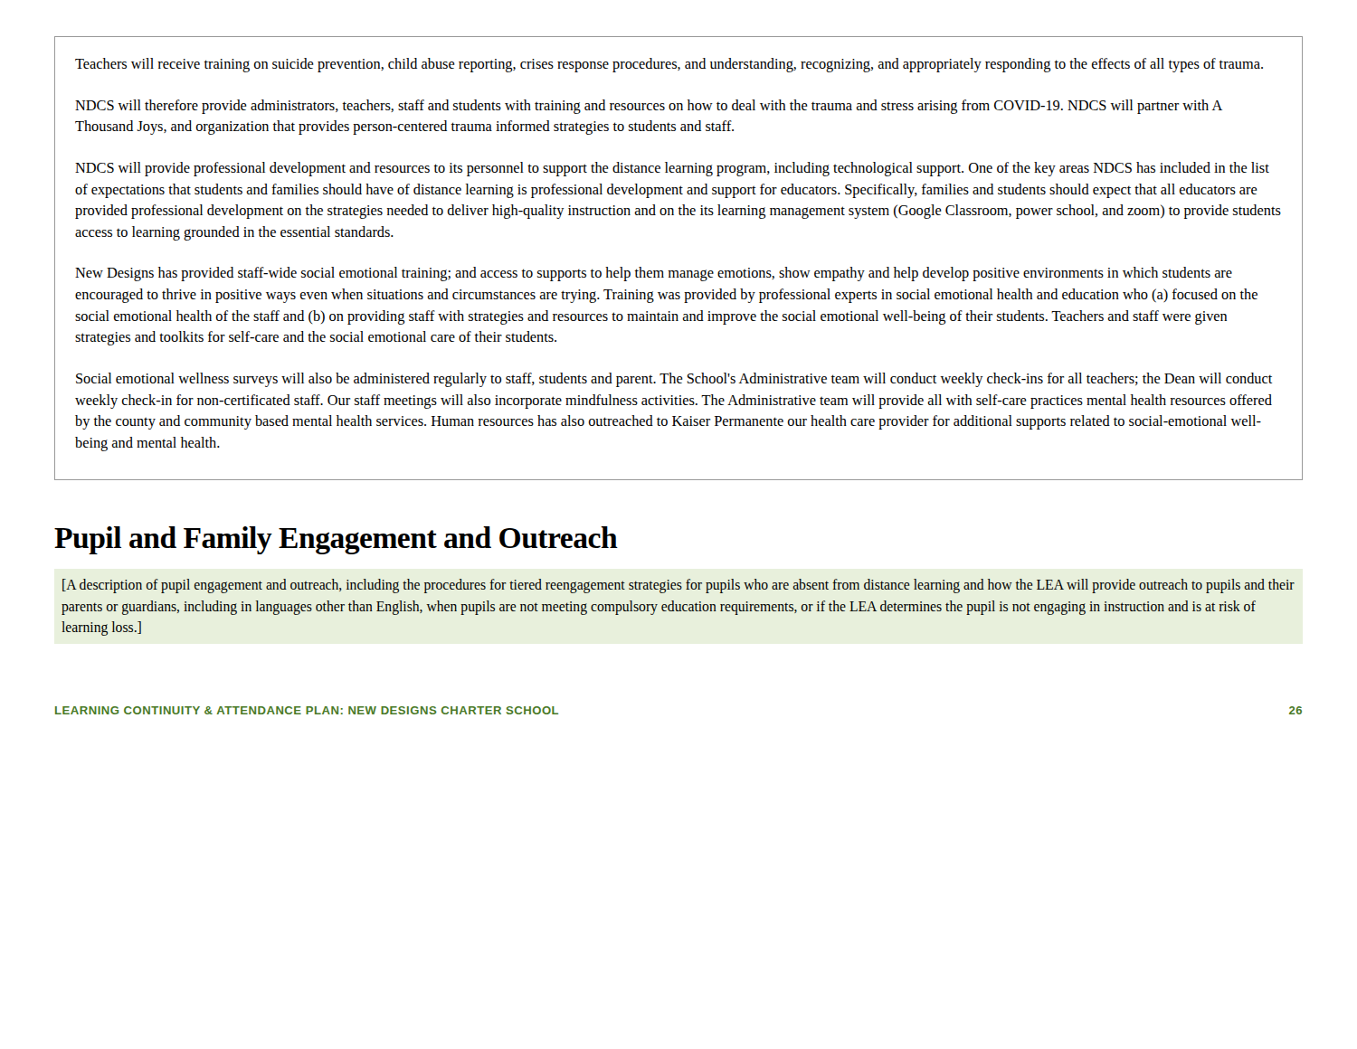Teachers will receive training on suicide prevention, child abuse reporting, crises response procedures, and understanding, recognizing, and appropriately responding to the effects of all types of trauma.
NDCS will therefore provide administrators, teachers, staff and students with training and resources on how to deal with the trauma and stress arising from COVID-19. NDCS will partner with A Thousand Joys, and organization that provides person-centered trauma informed strategies to students and staff.
NDCS will provide professional development and resources to its personnel to support the distance learning program, including technological support. One of the key areas NDCS has included in the list of expectations that students and families should have of distance learning is professional development and support for educators. Specifically, families and students should expect that all educators are provided professional development on the strategies needed to deliver high-quality instruction and on the its learning management system (Google Classroom, power school, and zoom) to provide students access to learning grounded in the essential standards.
New Designs has provided staff-wide social emotional training; and access to supports to help them manage emotions, show empathy and help develop positive environments in which students are encouraged to thrive in positive ways even when situations and circumstances are trying. Training was provided by professional experts in social emotional health and education who (a) focused on the social emotional health of the staff and (b) on providing staff with strategies and resources to maintain and improve the social emotional well-being of their students. Teachers and staff were given strategies and toolkits for self-care and the social emotional care of their students.
Social emotional wellness surveys will also be administered regularly to staff, students and parent. The School's Administrative team will conduct weekly check-ins for all teachers; the Dean will conduct weekly check-in for non-certificated staff. Our staff meetings will also incorporate mindfulness activities. The Administrative team will provide all with self-care practices mental health resources offered by the county and community based mental health services. Human resources has also outreached to Kaiser Permanente our health care provider for additional supports related to social-emotional well-being and mental health.
Pupil and Family Engagement and Outreach
[A description of pupil engagement and outreach, including the procedures for tiered reengagement strategies for pupils who are absent from distance learning and how the LEA will provide outreach to pupils and their parents or guardians, including in languages other than English, when pupils are not meeting compulsory education requirements, or if the LEA determines the pupil is not engaging in instruction and is at risk of learning loss.]
LEARNING CONTINUITY & ATTENDANCE PLAN: NEW DESIGNS CHARTER SCHOOL 26